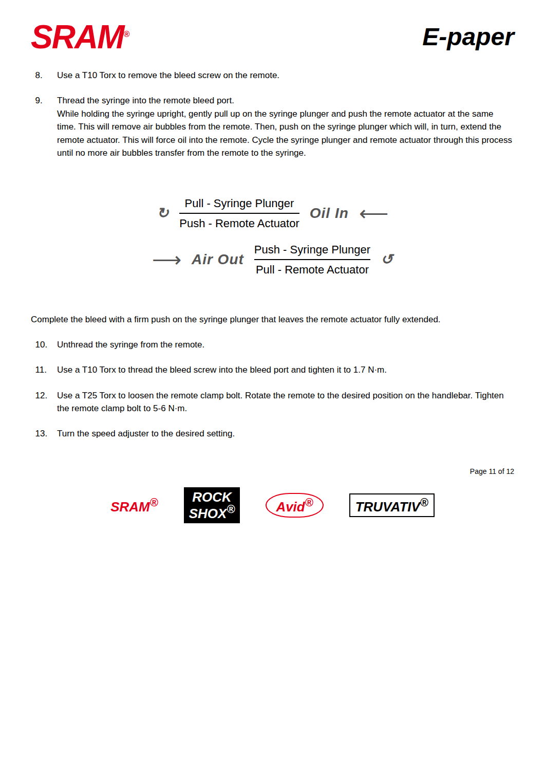SRAM®
E-paper
Use a T10 Torx to remove the bleed screw on the remote.
Thread the syringe into the remote bleed port.
While holding the syringe upright, gently pull up on the syringe plunger and push the remote actuator at the same time. This will remove air bubbles from the remote. Then, push on the syringe plunger which will, in turn, extend the remote actuator. This will force oil into the remote. Cycle the syringe plunger and remote actuator through this process until no more air bubbles transfer from the remote to the syringe.
↻
Pull - Syringe Plunger Push - Remote Actuator
Oil In ⟵
⟶ Air Out
Push - Syringe Plunger Pull - Remote Actuator
↺
Complete the bleed with a firm push on the syringe plunger that leaves the remote actuator fully extended.
Unthread the syringe from the remote.
Use a T10 Torx to thread the bleed screw into the bleed port and tighten it to 1.7 N·m.
Use a T25 Torx to loosen the remote clamp bolt. Rotate the remote to the desired position on the handlebar. Tighten the remote clamp bolt to 5-6 N·m.
Turn the speed adjuster to the desired setting.
Page 11 of 12
SRAM® ROCK
SHOX® Avid® TRUVATIV®